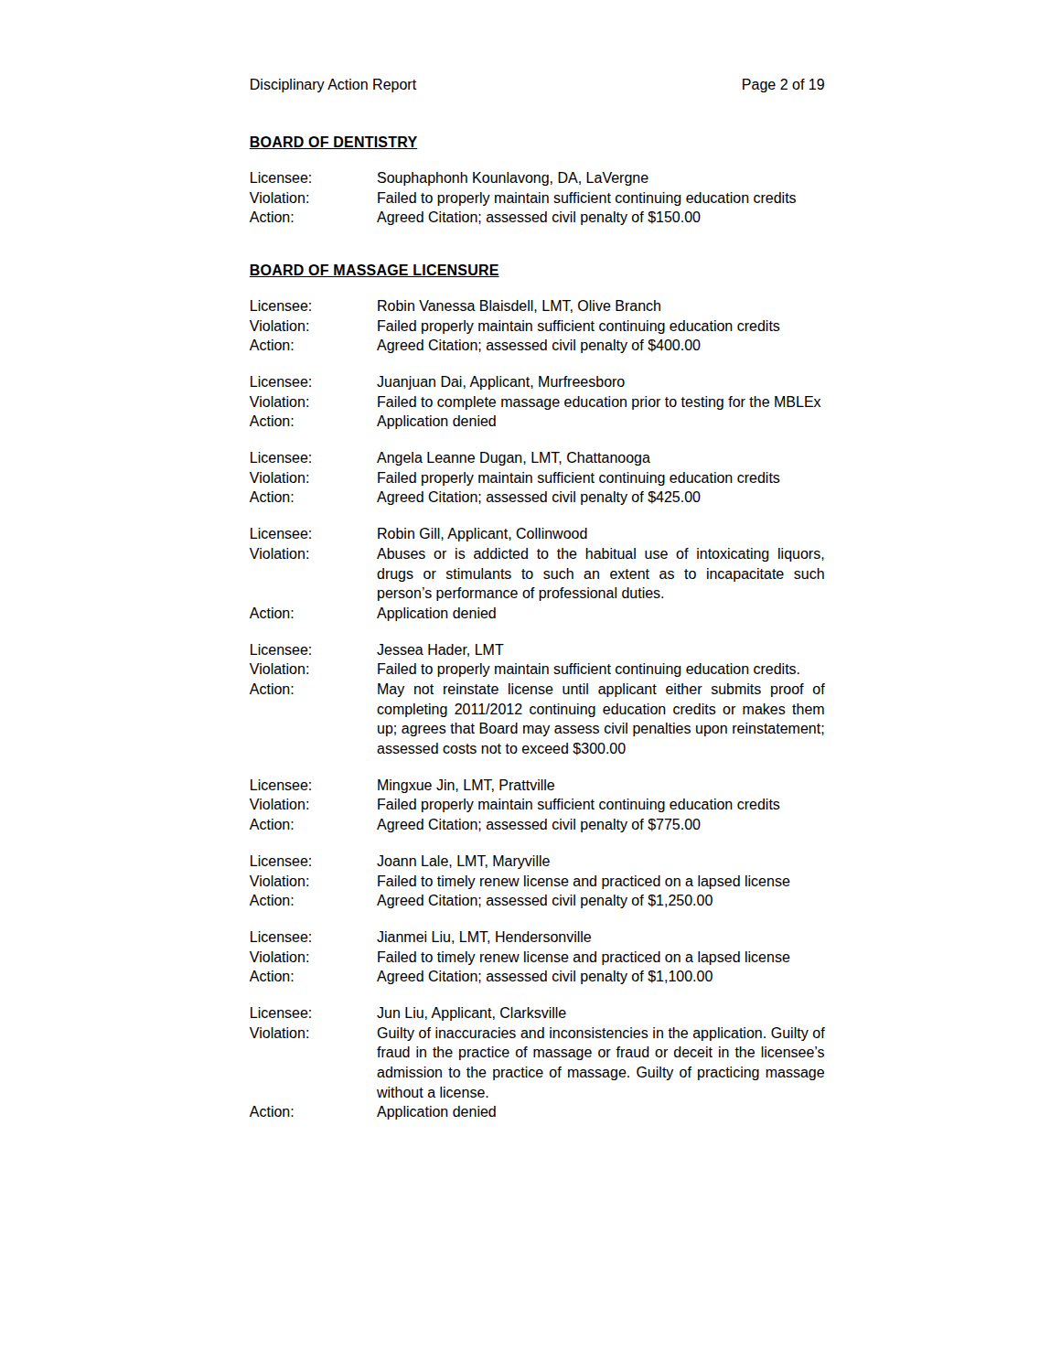Disciplinary Action Report
Page 2 of 19
BOARD OF DENTISTRY
| Licensee: | Souphaphonh Kounlavong, DA, LaVergne |
| Violation: | Failed to properly maintain sufficient continuing education credits |
| Action: | Agreed Citation; assessed civil penalty of $150.00 |
BOARD OF MASSAGE LICENSURE
| Licensee: | Robin Vanessa Blaisdell, LMT, Olive Branch |
| Violation: | Failed properly maintain sufficient continuing education credits |
| Action: | Agreed Citation; assessed civil penalty of $400.00 |
| Licensee: | Juanjuan Dai, Applicant, Murfreesboro |
| Violation: | Failed to complete massage education prior to testing for the MBLEx |
| Action: | Application denied |
| Licensee: | Angela Leanne Dugan, LMT, Chattanooga |
| Violation: | Failed properly maintain sufficient continuing education credits |
| Action: | Agreed Citation; assessed civil penalty of $425.00 |
| Licensee: | Robin Gill, Applicant, Collinwood |
| Violation: | Abuses or is addicted to the habitual use of intoxicating liquors, drugs or stimulants to such an extent as to incapacitate such person’s performance of professional duties. |
| Action: | Application denied |
| Licensee: | Jessea Hader, LMT |
| Violation: | Failed to properly maintain sufficient continuing education credits. |
| Action: | May not reinstate license until applicant either submits proof of completing 2011/2012 continuing education credits or makes them up; agrees that Board may assess civil penalties upon reinstatement; assessed costs not to exceed $300.00 |
| Licensee: | Mingxue Jin, LMT, Prattville |
| Violation: | Failed properly maintain sufficient continuing education credits |
| Action: | Agreed Citation; assessed civil penalty of $775.00 |
| Licensee: | Joann Lale, LMT, Maryville |
| Violation: | Failed to timely renew license and practiced on a lapsed license |
| Action: | Agreed Citation; assessed civil penalty of $1,250.00 |
| Licensee: | Jianmei Liu, LMT, Hendersonville |
| Violation: | Failed to timely renew license and practiced on a lapsed license |
| Action: | Agreed Citation; assessed civil penalty of $1,100.00 |
| Licensee: | Jun Liu, Applicant, Clarksville |
| Violation: | Guilty of inaccuracies and inconsistencies in the application. Guilty of fraud in the practice of massage or fraud or deceit in the licensee’s admission to the practice of massage. Guilty of practicing massage without a license. |
| Action: | Application denied |